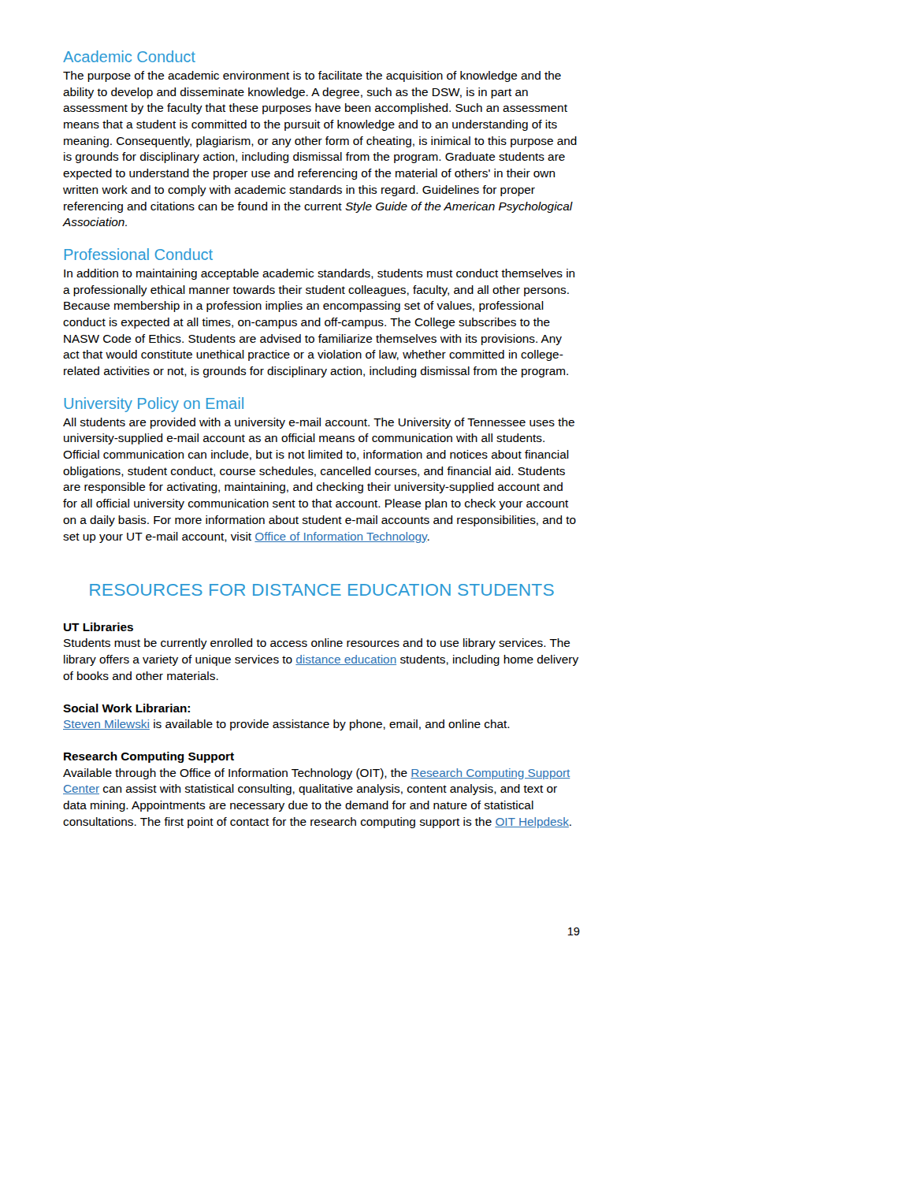Academic Conduct
The purpose of the academic environment is to facilitate the acquisition of knowledge and the ability to develop and disseminate knowledge. A degree, such as the DSW, is in part an assessment by the faculty that these purposes have been accomplished. Such an assessment means that a student is committed to the pursuit of knowledge and to an understanding of its meaning. Consequently, plagiarism, or any other form of cheating, is inimical to this purpose and is grounds for disciplinary action, including dismissal from the program. Graduate students are expected to understand the proper use and referencing of the material of others' in their own written work and to comply with academic standards in this regard. Guidelines for proper referencing and citations can be found in the current Style Guide of the American Psychological Association.
Professional Conduct
In addition to maintaining acceptable academic standards, students must conduct themselves in a professionally ethical manner towards their student colleagues, faculty, and all other persons. Because membership in a profession implies an encompassing set of values, professional conduct is expected at all times, on-campus and off-campus. The College subscribes to the NASW Code of Ethics. Students are advised to familiarize themselves with its provisions. Any act that would constitute unethical practice or a violation of law, whether committed in college-related activities or not, is grounds for disciplinary action, including dismissal from the program.
University Policy on Email
All students are provided with a university e-mail account. The University of Tennessee uses the university-supplied e-mail account as an official means of communication with all students. Official communication can include, but is not limited to, information and notices about financial obligations, student conduct, course schedules, cancelled courses, and financial aid. Students are responsible for activating, maintaining, and checking their university-supplied account and for all official university communication sent to that account. Please plan to check your account on a daily basis. For more information about student e-mail accounts and responsibilities, and to set up your UT e-mail account, visit Office of Information Technology.
RESOURCES FOR DISTANCE EDUCATION STUDENTS
UT Libraries
Students must be currently enrolled to access online resources and to use library services. The library offers a variety of unique services to distance education students, including home delivery of books and other materials.
Social Work Librarian:
Steven Milewski is available to provide assistance by phone, email, and online chat.
Research Computing Support
Available through the Office of Information Technology (OIT), the Research Computing Support Center can assist with statistical consulting, qualitative analysis, content analysis, and text or data mining. Appointments are necessary due to the demand for and nature of statistical consultations. The first point of contact for the research computing support is the OIT Helpdesk.
19